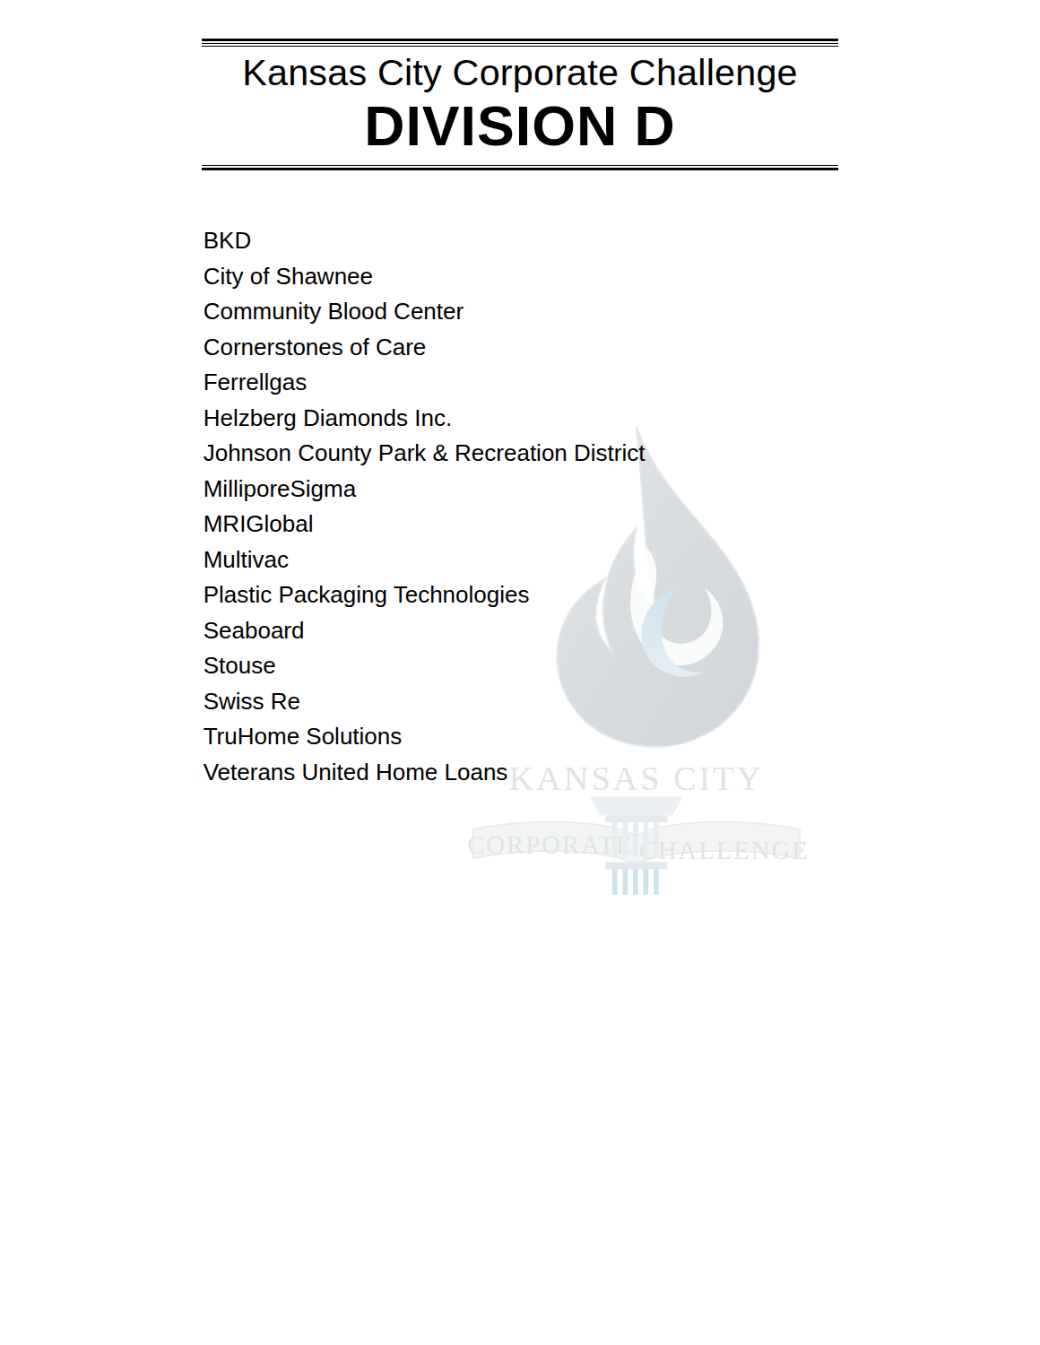Kansas City Corporate Challenge
DIVISION D
BKD
City of Shawnee
Community Blood Center
Cornerstones of Care
Ferrellgas
Helzberg Diamonds Inc.
Johnson County Park & Recreation District
MilliporeSigma
MRIGlobal
Multivac
Plastic Packaging Technologies
Seaboard
Stouse
Swiss Re
TruHome Solutions
Veterans United Home Loans
KANSAS CITY CORPORATE CHALLENGE